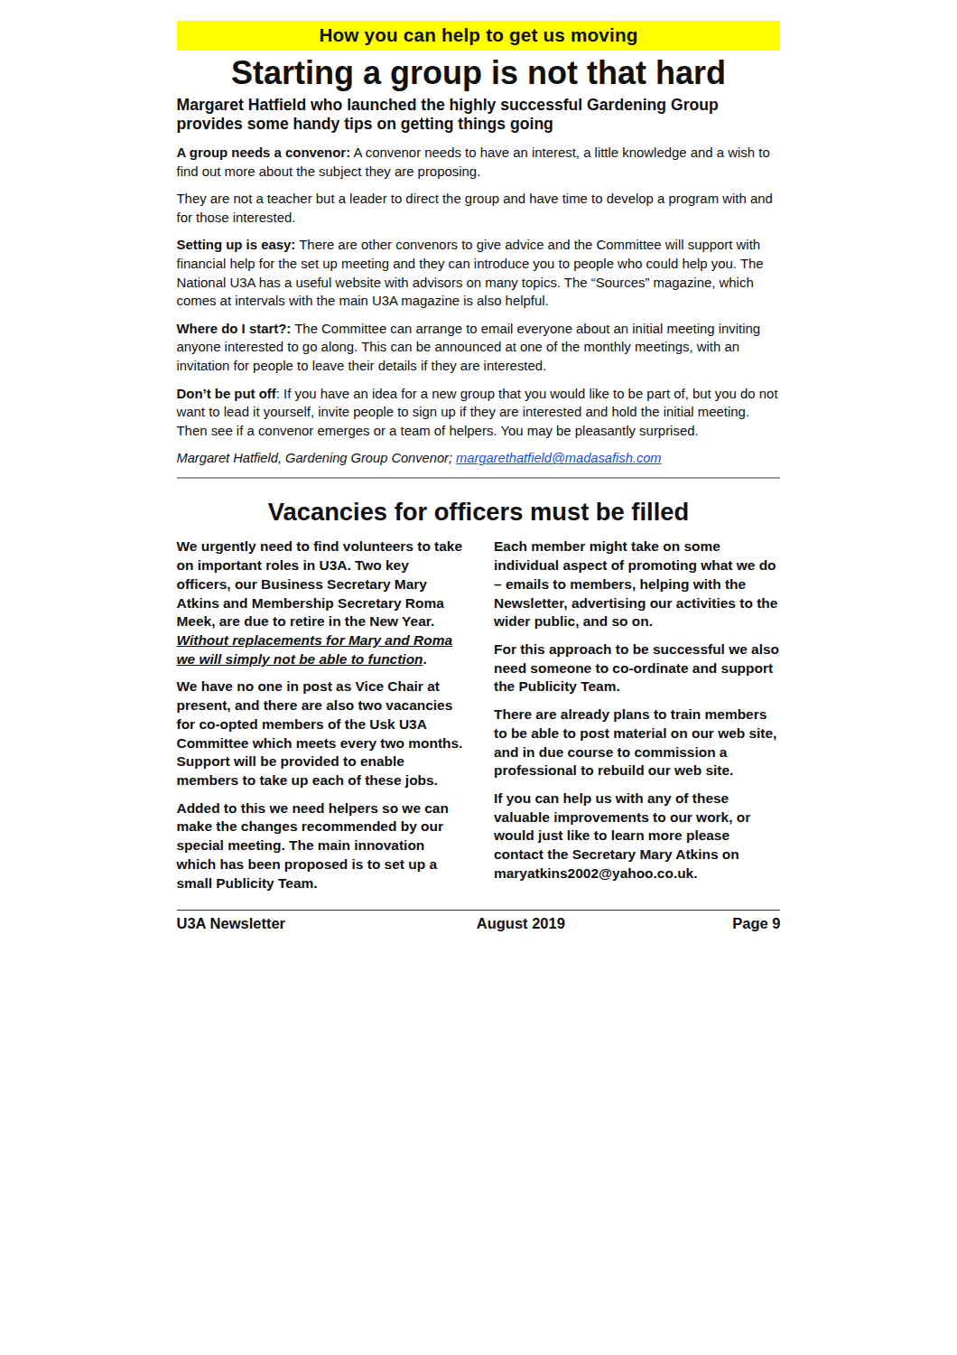How you can help to get us moving
Starting a group is not that hard
Margaret Hatfield who launched the highly successful Gardening Group provides some handy tips on getting things going
A group needs a convenor: A convenor needs to have an interest, a little knowledge and a wish to find out more about the subject they are proposing.
They are not a teacher but a leader to direct the group and have time to develop a program with and for those interested.
Setting up is easy: There are other convenors to give advice and the Committee will support with financial help for the set up meeting and they can introduce you to people who could help you. The National U3A has a useful website with advisors on many topics. The “Sources” magazine, which comes at intervals with the main U3A magazine is also helpful.
Where do I start?: The Committee can arrange to email everyone about an initial meeting inviting anyone interested to go along. This can be announced at one of the monthly meetings, with an invitation for people to leave their details if they are interested.
Don’t be put off: If you have an idea for a new group that you would like to be part of, but you do not want to lead it yourself, invite people to sign up if they are interested and hold the initial meeting. Then see if a convenor emerges or a team of helpers. You may be pleasantly surprised.
Margaret Hatfield, Gardening Group Convenor; margarethatfield@madasafish.com
Vacancies for officers must be filled
We urgently need to find volunteers to take on important roles in U3A. Two key officers, our Business Secretary Mary Atkins and Membership Secretary Roma Meek, are due to retire in the New Year. Without replacements for Mary and Roma we will simply not be able to function.
We have no one in post as Vice Chair at present, and there are also two vacancies for co-opted members of the Usk U3A Committee which meets every two months. Support will be provided to enable members to take up each of these jobs.
Added to this we need helpers so we can make the changes recommended by our special meeting. The main innovation which has been proposed is to set up a small Publicity Team.
Each member might take on some individual aspect of promoting what we do – emails to members, helping with the Newsletter, advertising our activities to the wider public, and so on.
For this approach to be successful we also need someone to co-ordinate and support the Publicity Team.
There are already plans to train members to be able to post material on our web site, and in due course to commission a professional to rebuild our web site.
If you can help us with any of these valuable improvements to our work, or would just like to learn more please contact the Secretary Mary Atkins on maryatkins2002@yahoo.co.uk.
U3A Newsletter
August 2019
Page 9